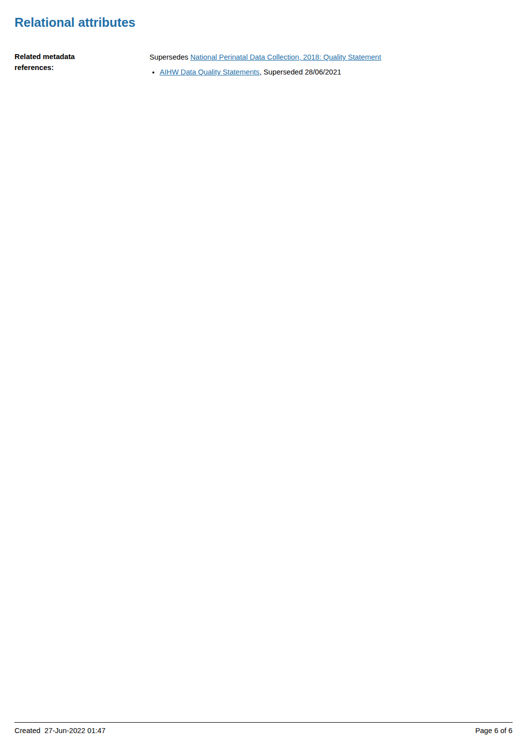Relational attributes
| Related metadata references: | Supersedes National Perinatal Data Collection, 2018: Quality Statement AIHW Data Quality Statements , Superseded 28/06/2021 |
Created 27-Jun-2022 01:47 Page 6 of 6